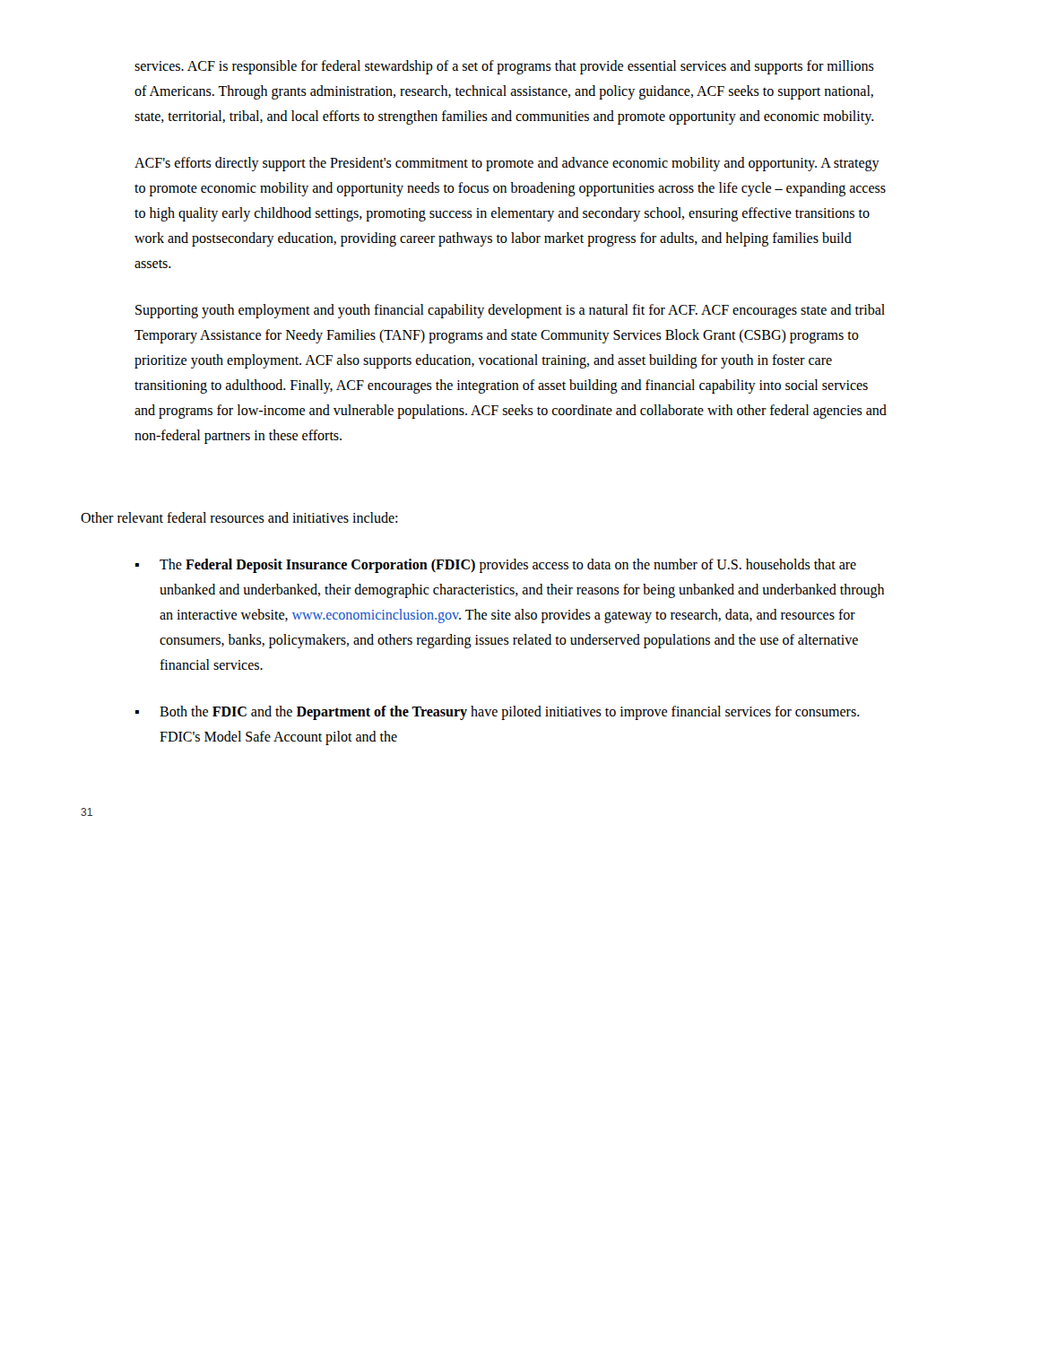services. ACF is responsible for federal stewardship of a set of programs that provide essential services and supports for millions of Americans. Through grants administration, research, technical assistance, and policy guidance, ACF seeks to support national, state, territorial, tribal, and local efforts to strengthen families and communities and promote opportunity and economic mobility.
ACF's efforts directly support the President's commitment to promote and advance economic mobility and opportunity. A strategy to promote economic mobility and opportunity needs to focus on broadening opportunities across the life cycle – expanding access to high quality early childhood settings, promoting success in elementary and secondary school, ensuring effective transitions to work and postsecondary education, providing career pathways to labor market progress for adults, and helping families build assets.
Supporting youth employment and youth financial capability development is a natural fit for ACF. ACF encourages state and tribal Temporary Assistance for Needy Families (TANF) programs and state Community Services Block Grant (CSBG) programs to prioritize youth employment. ACF also supports education, vocational training, and asset building for youth in foster care transitioning to adulthood. Finally, ACF encourages the integration of asset building and financial capability into social services and programs for low-income and vulnerable populations. ACF seeks to coordinate and collaborate with other federal agencies and non-federal partners in these efforts.
Other relevant federal resources and initiatives include:
The Federal Deposit Insurance Corporation (FDIC) provides access to data on the number of U.S. households that are unbanked and underbanked, their demographic characteristics, and their reasons for being unbanked and underbanked through an interactive website, www.economicinclusion.gov. The site also provides a gateway to research, data, and resources for consumers, banks, policymakers, and others regarding issues related to underserved populations and the use of alternative financial services.
Both the FDIC and the Department of the Treasury have piloted initiatives to improve financial services for consumers. FDIC's Model Safe Account pilot and the
31